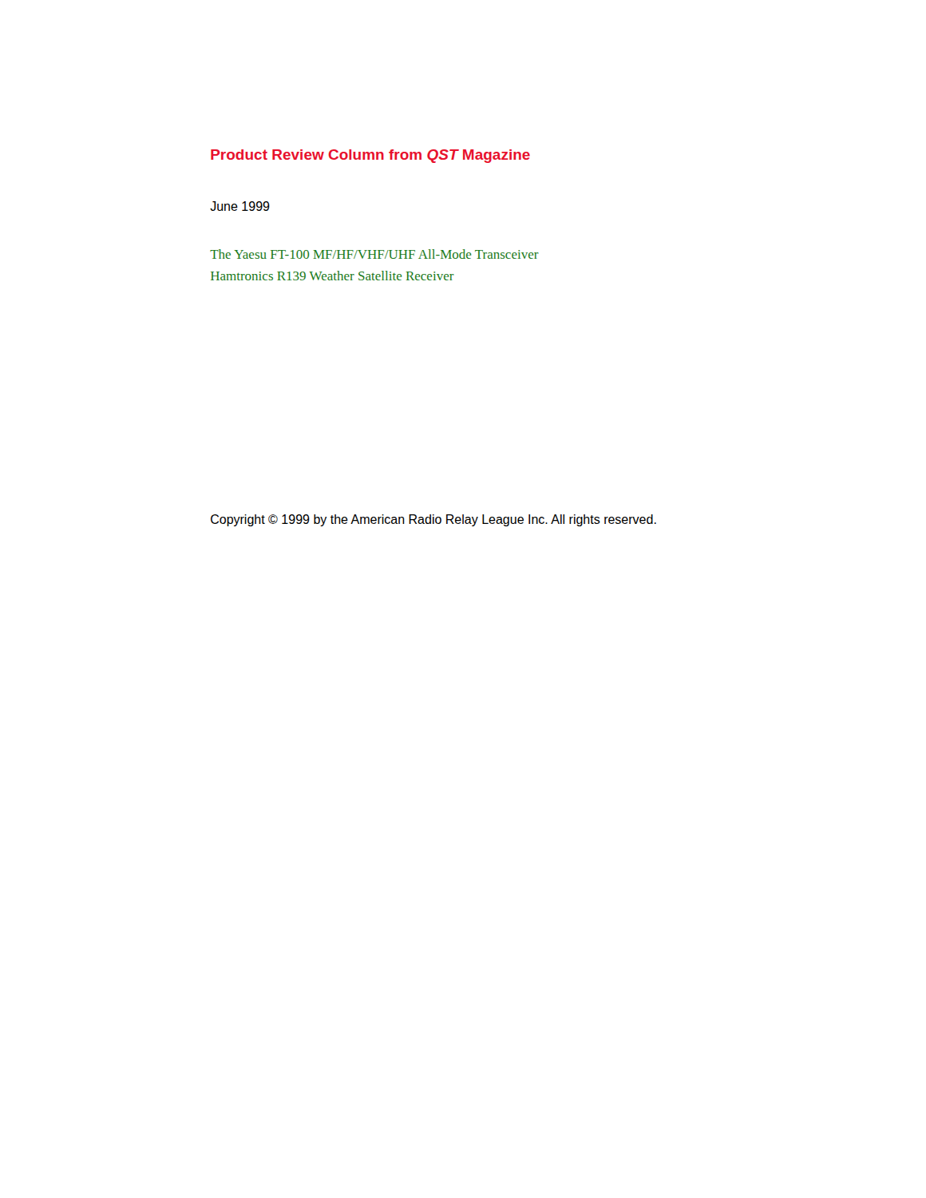Product Review Column from QST Magazine
June 1999
The Yaesu FT-100 MF/HF/VHF/UHF All-Mode Transceiver
Hamtronics R139 Weather Satellite Receiver
Copyright © 1999 by the American Radio Relay League Inc. All rights reserved.